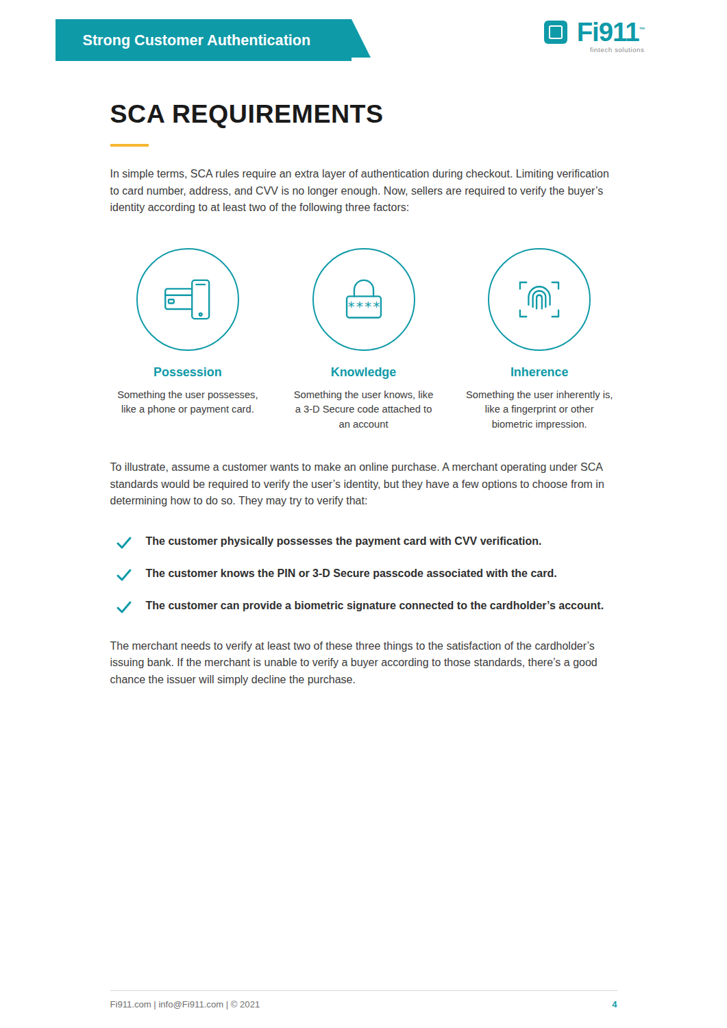Strong Customer Authentication
Fi911™
fintech solutions
SCA REQUIREMENTS
In simple terms, SCA rules require an extra layer of authentication during checkout. Limiting verification to card number, address, and CVV is no longer enough. Now, sellers are required to verify the buyer’s identity according to at least two of the following three factors:
Possession
Something the user possesses, like a phone or payment card.
****
Knowledge
Something the user knows, like a 3-D Secure code attached to an account
Inherence
Something the user inherently is, like a fingerprint or other biometric impression.
To illustrate, assume a customer wants to make an online purchase. A merchant operating under SCA standards would be required to verify the user’s identity, but they have a few options to choose from in determining how to do so. They may try to verify that:
The customer physically possesses the payment card with CVV verification.
The customer knows the PIN or 3-D Secure passcode associated with the card.
The customer can provide a biometric signature connected to the cardholder’s account.
The merchant needs to verify at least two of these three things to the satisfaction of the cardholder’s issuing bank. If the merchant is unable to verify a buyer according to those standards, there’s a good chance the issuer will simply decline the purchase.
Fi911.com | info@Fi911.com | © 2021
4